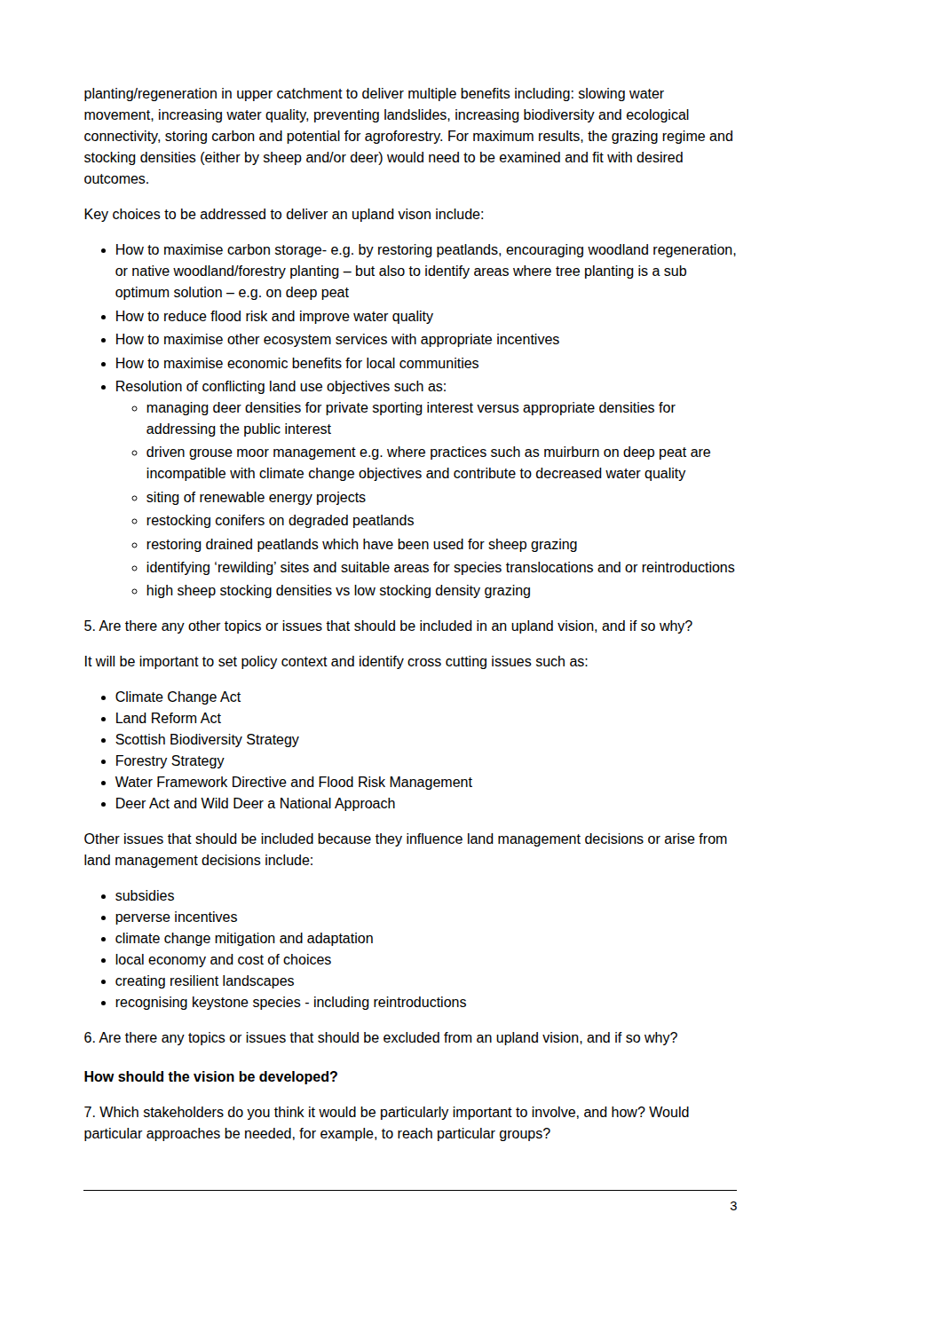planting/regeneration in upper catchment to deliver multiple benefits including: slowing water movement, increasing water quality, preventing landslides, increasing biodiversity and ecological connectivity, storing carbon and potential for agroforestry. For maximum results, the grazing regime and stocking densities (either by sheep and/or deer) would need to be examined and fit with desired outcomes.
Key choices to be addressed to deliver an upland vison include:
How to maximise carbon storage- e.g. by restoring peatlands, encouraging woodland regeneration, or native woodland/forestry planting – but also to identify areas where tree planting is a sub optimum solution – e.g. on deep peat
How to reduce flood risk and improve water quality
How to maximise other ecosystem services with appropriate incentives
How to maximise economic benefits for local communities
Resolution of conflicting land use objectives such as:
managing deer densities for private sporting interest versus appropriate densities for addressing the public interest
driven grouse moor management e.g. where practices such as muirburn on deep peat are incompatible with climate change objectives and contribute to decreased water quality
siting of renewable energy projects
restocking conifers on degraded peatlands
restoring drained peatlands which have been used for sheep grazing
identifying ‘rewilding’ sites and suitable areas for species translocations and or reintroductions
high sheep stocking densities vs low stocking density grazing
5. Are there any other topics or issues that should be included in an upland vision, and if so why?
It will be important to set policy context and identify cross cutting issues such as:
Climate Change Act
Land Reform Act
Scottish Biodiversity Strategy
Forestry Strategy
Water Framework Directive and Flood Risk Management
Deer Act and Wild Deer a National Approach
Other issues that should be included because they influence land management decisions or arise from land management decisions include:
subsidies
perverse incentives
climate change mitigation and adaptation
local economy and cost of choices
creating resilient landscapes
recognising keystone species - including reintroductions
6. Are there any topics or issues that should be excluded from an upland vision, and if so why?
How should the vision be developed?
7. Which stakeholders do you think it would be particularly important to involve, and how? Would particular approaches be needed, for example, to reach particular groups?
3